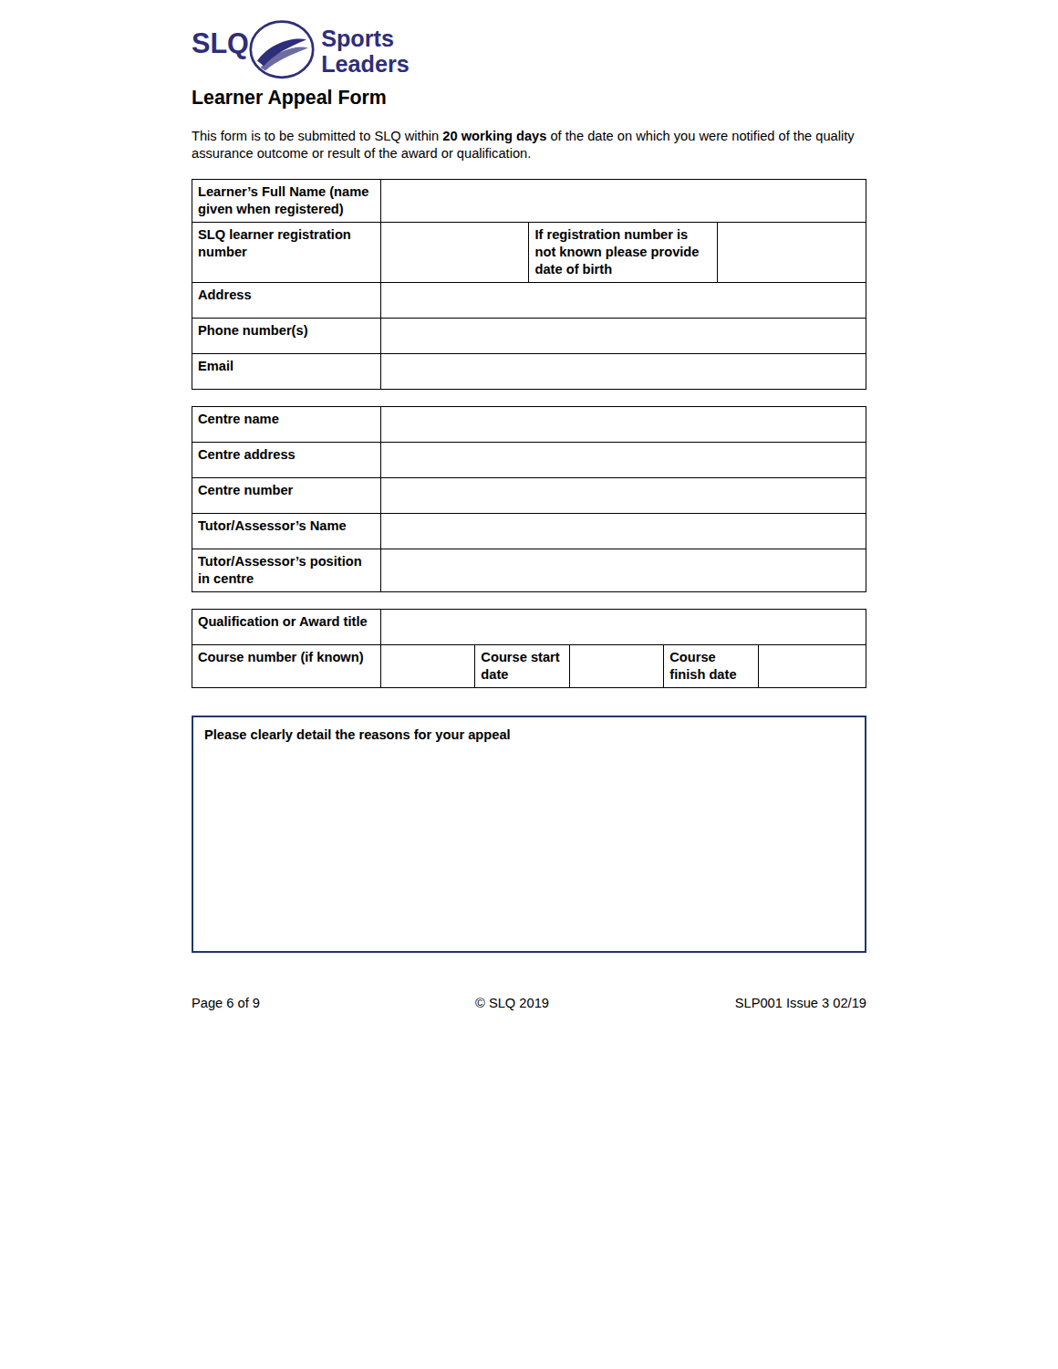SLQ Sports Leaders
Learner Appeal Form
This form is to be submitted to SLQ within 20 working days of the date on which you were notified of the quality assurance outcome or result of the award or qualification.
| Learner’s Full Name (name given when registered) | |
| SLQ learner registration number | | If registration number is not known please provide date of birth | |
| Address | |
| Phone number(s) | |
| Email | |
| Centre name | |
| Centre address | |
| Centre number | |
| Tutor/Assessor’s Name | |
| Tutor/Assessor’s position in centre | |
| Qualification or Award title | |
| Course number (if known) | | Course start date | | Course finish date | |
Please clearly detail the reasons for your appeal
Page 6 of 9 © SLQ 2019 SLP001 Issue 3 02/19